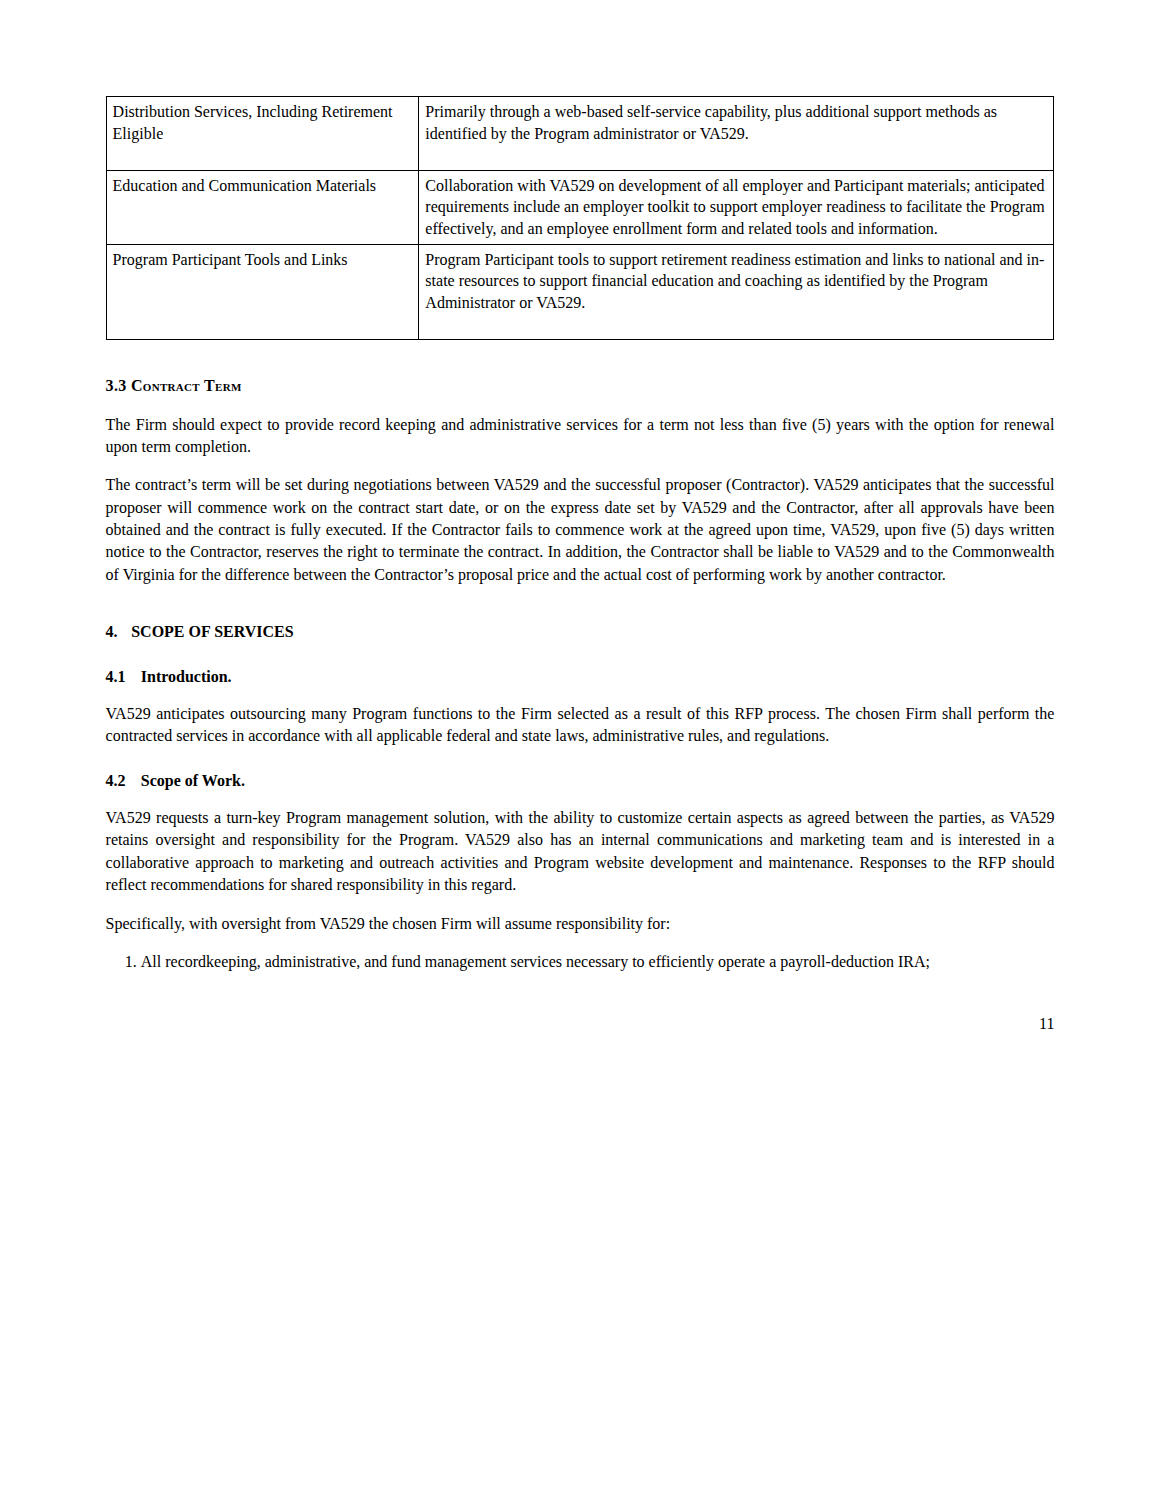| Distribution Services, Including Retirement Eligible | Primarily through a web-based self-service capability, plus additional support methods as identified by the Program administrator or VA529. |
| Education and Communication Materials | Collaboration with VA529 on development of all employer and Participant materials; anticipated requirements include an employer toolkit to support employer readiness to facilitate the Program effectively, and an employee enrollment form and related tools and information. |
| Program Participant Tools and Links | Program Participant tools to support retirement readiness estimation and links to national and in-state resources to support financial education and coaching as identified by the Program Administrator or VA529. |
3.3 Contract Term
The Firm should expect to provide record keeping and administrative services for a term not less than five (5) years with the option for renewal upon term completion.
The contract’s term will be set during negotiations between VA529 and the successful proposer (Contractor). VA529 anticipates that the successful proposer will commence work on the contract start date, or on the express date set by VA529 and the Contractor, after all approvals have been obtained and the contract is fully executed. If the Contractor fails to commence work at the agreed upon time, VA529, upon five (5) days written notice to the Contractor, reserves the right to terminate the contract. In addition, the Contractor shall be liable to VA529 and to the Commonwealth of Virginia for the difference between the Contractor’s proposal price and the actual cost of performing work by another contractor.
4. SCOPE OF SERVICES
4.1 Introduction.
VA529 anticipates outsourcing many Program functions to the Firm selected as a result of this RFP process. The chosen Firm shall perform the contracted services in accordance with all applicable federal and state laws, administrative rules, and regulations.
4.2 Scope of Work.
VA529 requests a turn-key Program management solution, with the ability to customize certain aspects as agreed between the parties, as VA529 retains oversight and responsibility for the Program. VA529 also has an internal communications and marketing team and is interested in a collaborative approach to marketing and outreach activities and Program website development and maintenance. Responses to the RFP should reflect recommendations for shared responsibility in this regard.
Specifically, with oversight from VA529 the chosen Firm will assume responsibility for:
All recordkeeping, administrative, and fund management services necessary to efficiently operate a payroll-deduction IRA;
11